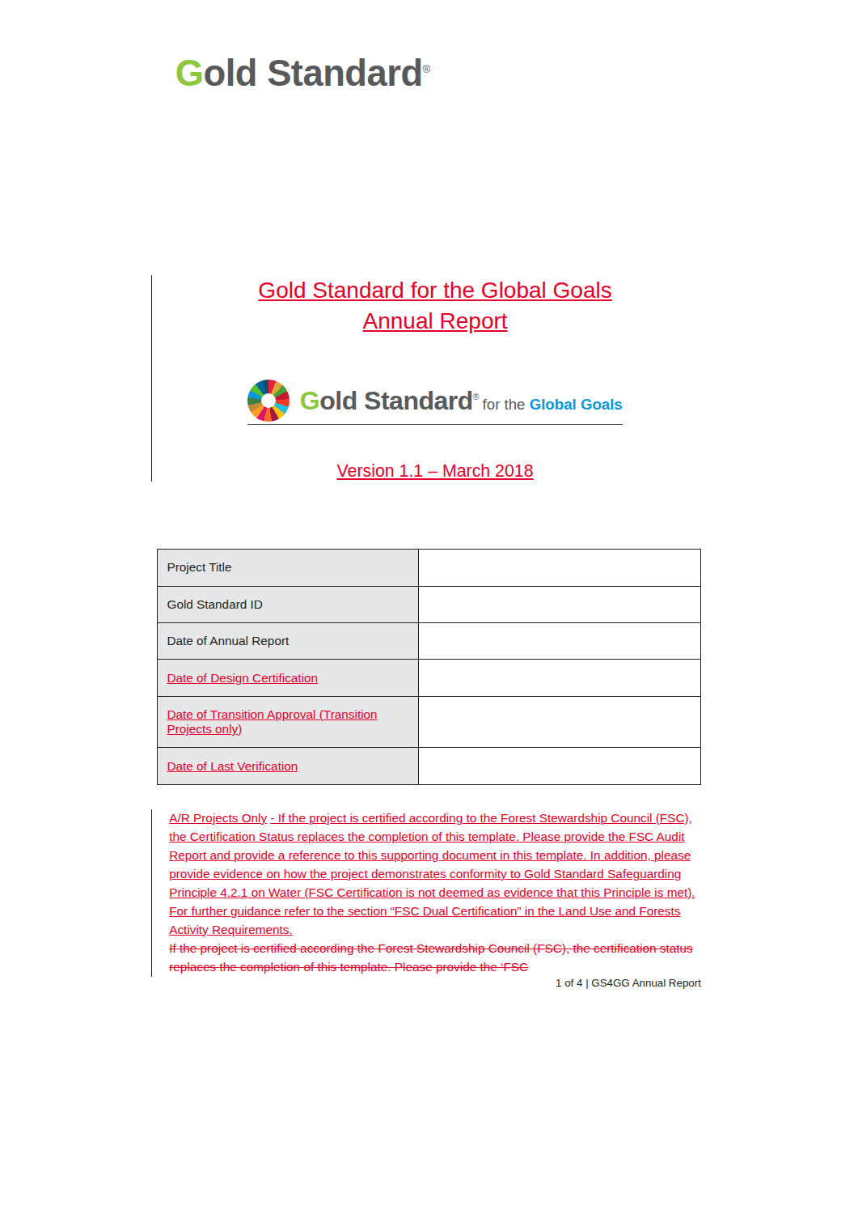Gold Standard®
Gold Standard for the Global Goals
Annual Report
Gold Standard® for the Global Goals
Version 1.1 – March 2018
| Project Title | |
| Gold Standard ID | |
| Date of Annual Report | |
| Date of Design Certification | |
| Date of Transition Approval (Transition Projects only) | |
| Date of Last Verification | |
A/R Projects Only - If the project is certified according to the Forest Stewardship Council (FSC), the Certification Status replaces the completion of this template. Please provide the FSC Audit Report and provide a reference to this supporting document in this template. In addition, please provide evidence on how the project demonstrates conformity to Gold Standard Safeguarding Principle 4.2.1 on Water (FSC Certification is not deemed as evidence that this Principle is met). For further guidance refer to the section “FSC Dual Certification” in the Land Use and Forests Activity Requirements.
If the project is certified according the Forest Stewardship Council (FSC), the certification status replaces the completion of this template. Please provide the ‘FSC
1 of 4 | GS4GG Annual Report